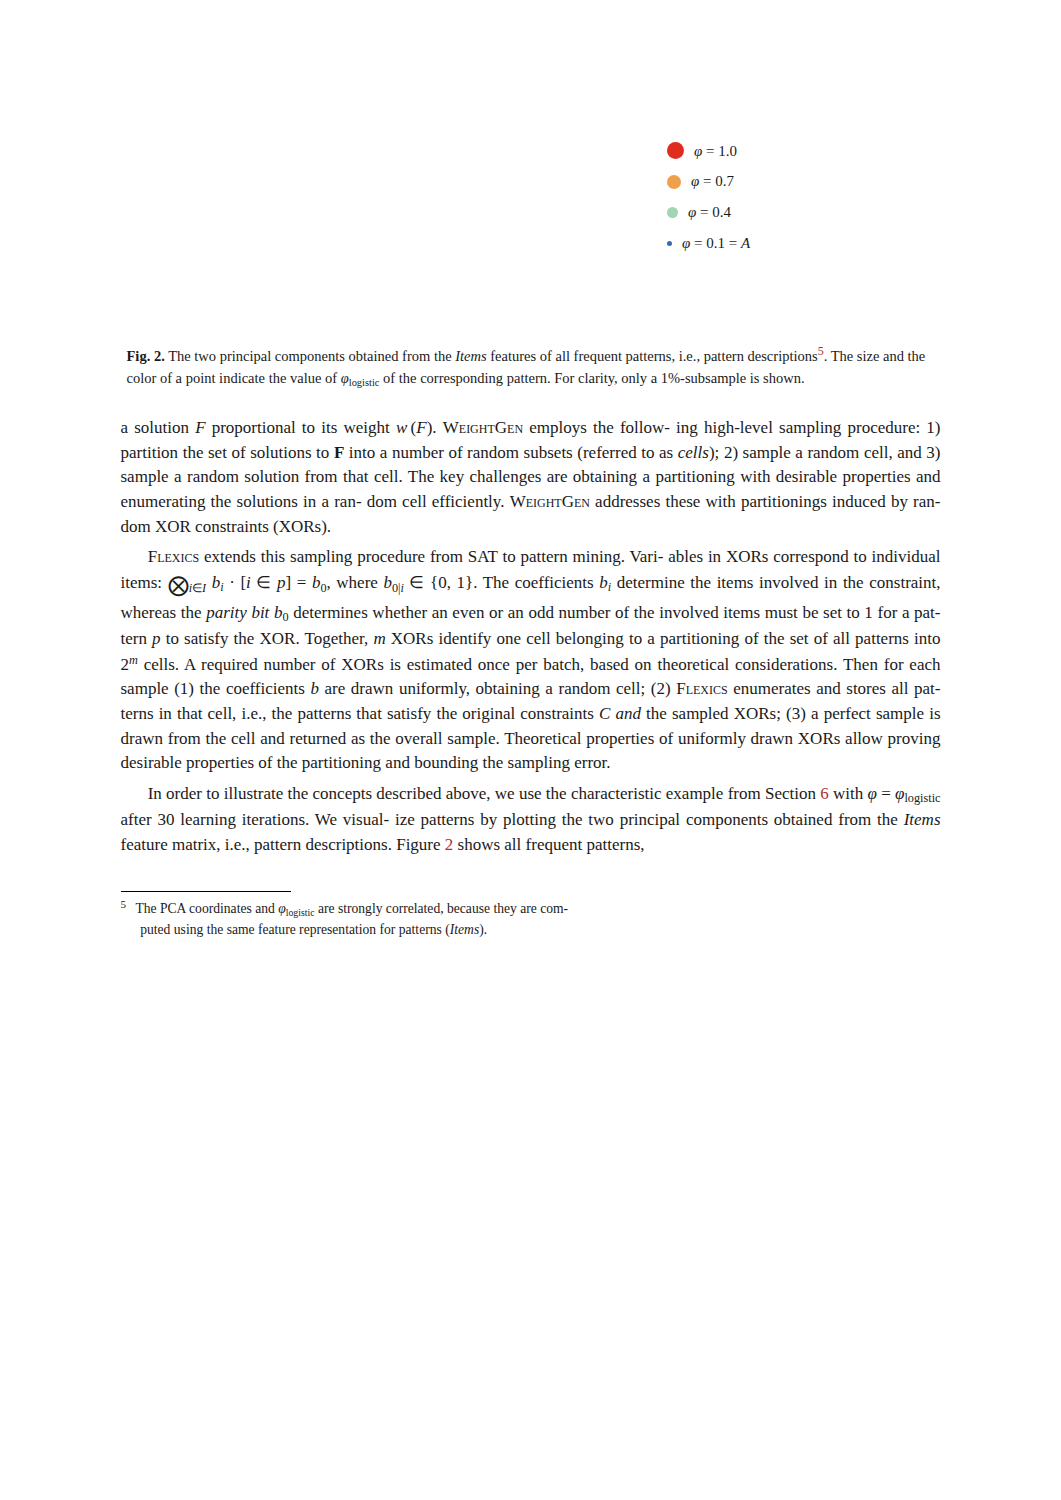Scatter plot
φ = 1.0
φ = 0.7
φ = 0.4
φ = 0.1 = A
Fig. 2. The two principal components obtained from the Items features of all frequent patterns, i.e., pattern descriptions5. The size and the color of a point indicate the value of φlogistic of the corresponding pattern. For clarity, only a 1%-subsample is shown.
a solution F proportional to its weight w (F). WeightGen employs the follow- ing high-level sampling procedure: 1) partition the set of solutions to F into a number of random subsets (referred to as cells); 2) sample a random cell, and 3) sample a random solution from that cell. The key challenges are obtaining a partitioning with desirable properties and enumerating the solutions in a ran- dom cell efficiently. WeightGen addresses these with partitionings induced by random XOR constraints (XORs).
Flexics extends this sampling procedure from SAT to pattern mining. Vari- ables in XORs correspond to individual items: ⨂i∈I bi · [i ∈ p] = b 0, where b 0|i ∈ {0, 1}. The coefficients bi determine the items involved in the constraint, whereas the parity bit b 0 determines whether an even or an odd number of the involved items must be set to 1 for a pattern p to satisfy the XOR. Together, m XORs identify one cell belonging to a partitioning of the set of all patterns into 2m cells. A required number of XORs is estimated once per batch, based on theoretical considerations. Then for each sample (1) the coefficients b are drawn uniformly, obtaining a random cell; (2) Flexics enumerates and stores all pat- terns in that cell, i.e., the patterns that satisfy the original constraints C and the sampled XORs; (3) a perfect sample is drawn from the cell and returned as the overall sample. Theoretical properties of uniformly drawn XORs allow proving desirable properties of the partitioning and bounding the sampling error.
In order to illustrate the concepts described above, we use the characteristic example from Section 6 with φ = φlogistic after 30 learning iterations. We visual- ize patterns by plotting the two principal components obtained from the Items feature matrix, i.e., pattern descriptions. Figure 2 shows all frequent patterns,
5 The PCA coordinates and φlogistic are strongly correlated, because they are com- puted using the same feature representation for patterns (Items).